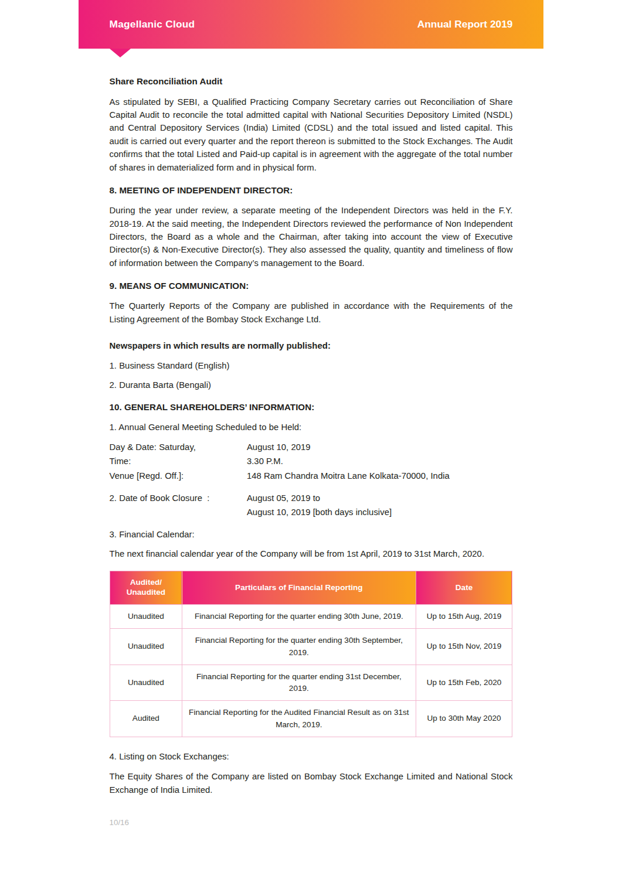Magellanic Cloud
Annual Report 2019
Share Reconciliation Audit
As stipulated by SEBI, a Qualified Practicing Company Secretary carries out Reconciliation of Share Capital Audit to reconcile the total admitted capital with National Securities Depository Limited (NSDL) and Central Depository Services (India) Limited (CDSL) and the total issued and listed capital. This audit is carried out every quarter and the report thereon is submitted to the Stock Exchanges. The Audit confirms that the total Listed and Paid-up capital is in agreement with the aggregate of the total number of shares in dematerialized form and in physical form.
8. MEETING OF INDEPENDENT DIRECTOR:
During the year under review, a separate meeting of the Independent Directors was held in the F.Y. 2018-19. At the said meeting, the Independent Directors reviewed the performance of Non Independent Directors, the Board as a whole and the Chairman, after taking into account the view of Executive Director(s) & Non-Executive Director(s). They also assessed the quality, quantity and timeliness of flow of information between the Company’s management to the Board.
9. MEANS OF COMMUNICATION:
The Quarterly Reports of the Company are published in accordance with the Requirements of the Listing Agreement of the Bombay Stock Exchange Ltd.
Newspapers in which results are normally published:
1. Business Standard (English)
2. Duranta Barta (Bengali)
10. GENERAL SHAREHOLDERS’ INFORMATION:
1. Annual General Meeting Scheduled to be Held:
Day & Date: Saturday,
August 10, 2019
Time:
3.30 P.M.
Venue [Regd. Off.]:
148 Ram Chandra Moitra Lane Kolkata-70000, India
2. Date of Book Closure :
August 05, 2019 to
August 10, 2019 [both days inclusive]
3. Financial Calendar:
The next financial calendar year of the Company will be from 1st April, 2019 to 31st March, 2020.
| Audited/ Unaudited | Particulars of Financial Reporting | Date |
| --- | --- | --- |
| Unaudited | Financial Reporting for the quarter ending 30th June, 2019. | Up to 15th Aug, 2019 |
| Unaudited | Financial Reporting for the quarter ending 30th September, 2019. | Up to 15th Nov, 2019 |
| Unaudited | Financial Reporting for the quarter ending 31st December, 2019. | Up to 15th Feb, 2020 |
| Audited | Financial Reporting for the Audited Financial Result as on 31st March, 2019. | Up to 30th May 2020 |
4. Listing on Stock Exchanges:
The Equity Shares of the Company are listed on Bombay Stock Exchange Limited and National Stock Exchange of India Limited.
10/16